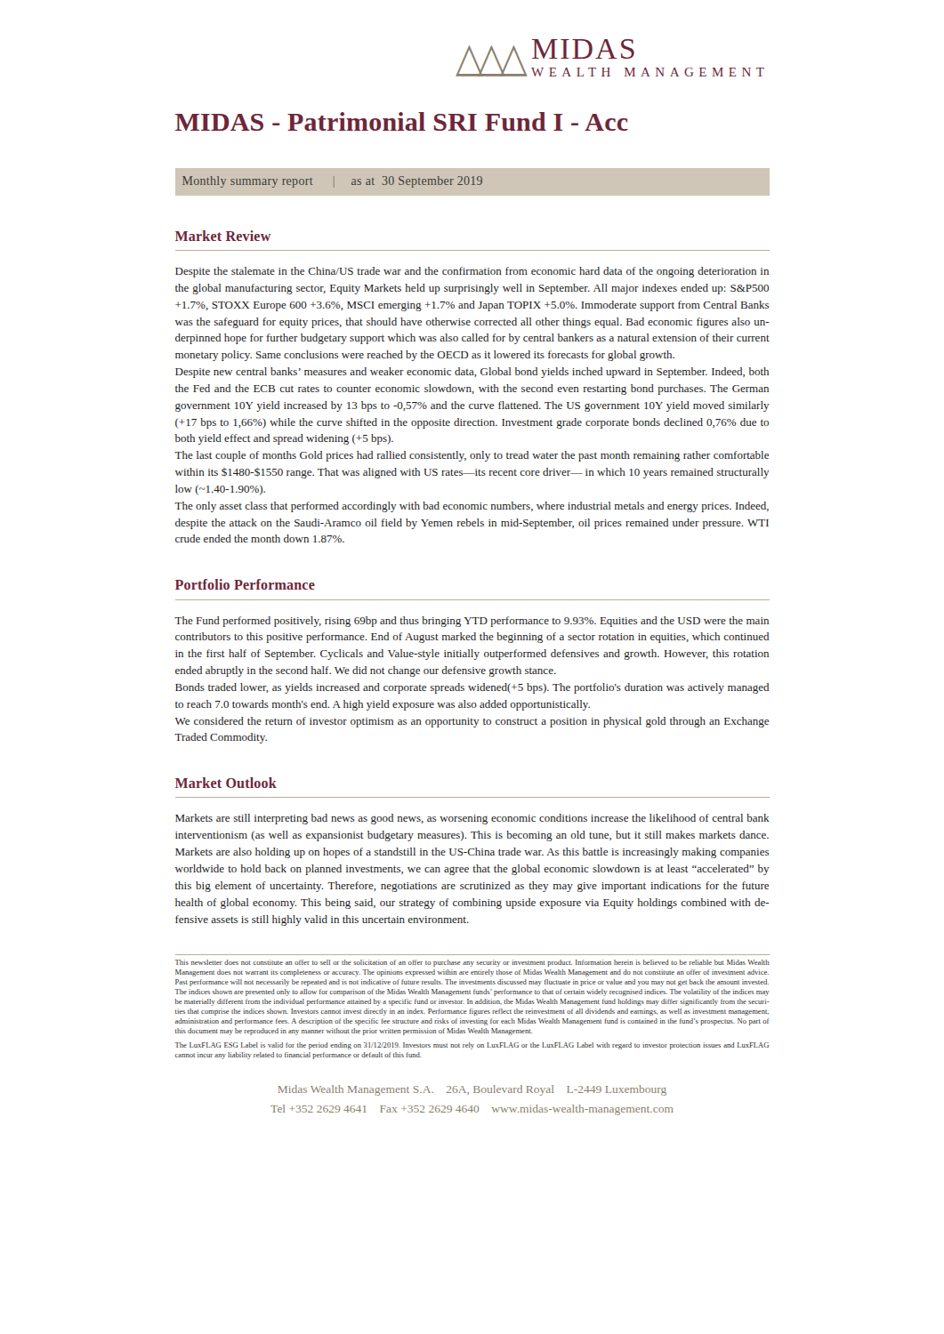△△△
MIDAS
WEALTH MANAGEMENT
MIDAS - Patrimonial SRI Fund I - Acc
Monthly summary report | as at 30 September 2019
Market Review
Despite the stalemate in the China/US trade war and the confirmation from economic hard data of the ongoing deterioration in the global manufacturing sector, Equity Markets held up surprisingly well in September. All major indexes ended up: S&P500 +1.7%, STOXX Europe 600 +3.6%, MSCI emerging +1.7% and Japan TOPIX +5.0%. Immoderate support from Central Banks was the safeguard for equity prices, that should have otherwise corrected all other things equal. Bad economic figures also underpinned hope for further budgetary support which was also called for by central bankers as a natural extension of their current monetary policy. Same conclusions were reached by the OECD as it lowered its forecasts for global growth.
Despite new central banks’ measures and weaker economic data, Global bond yields inched upward in September. Indeed, both the Fed and the ECB cut rates to counter economic slowdown, with the second even restarting bond purchases. The German government 10Y yield increased by 13 bps to -0,57% and the curve flattened. The US government 10Y yield moved similarly (+17 bps to 1,66%) while the curve shifted in the opposite direction. Investment grade corporate bonds declined 0,76% due to both yield effect and spread widening (+5 bps).
The last couple of months Gold prices had rallied consistently, only to tread water the past month remaining rather comfortable within its $1480-$1550 range. That was aligned with US rates—its recent core driver— in which 10 years remained structurally low (~1.40-1.90%).
The only asset class that performed accordingly with bad economic numbers, where industrial metals and energy prices. Indeed, despite the attack on the Saudi-Aramco oil field by Yemen rebels in mid-September, oil prices remained under pressure. WTI crude ended the month down 1.87%.
Portfolio Performance
The Fund performed positively, rising 69bp and thus bringing YTD performance to 9.93%. Equities and the USD were the main contributors to this positive performance. End of August marked the beginning of a sector rotation in equities, which continued in the first half of September. Cyclicals and Value-style initially outperformed defensives and growth. However, this rotation ended abruptly in the second half. We did not change our defensive growth stance.
Bonds traded lower, as yields increased and corporate spreads widened(+5 bps). The portfolio's duration was actively managed to reach 7.0 towards month's end. A high yield exposure was also added opportunistically.
We considered the return of investor optimism as an opportunity to construct a position in physical gold through an Exchange Traded Commodity.
Market Outlook
Markets are still interpreting bad news as good news, as worsening economic conditions increase the likelihood of central bank interventionism (as well as expansionist budgetary measures). This is becoming an old tune, but it still makes markets dance. Markets are also holding up on hopes of a standstill in the US-China trade war. As this battle is increasingly making companies worldwide to hold back on planned investments, we can agree that the global economic slowdown is at least “accelerated” by this big element of uncertainty. Therefore, negotiations are scrutinized as they may give important indications for the future health of global economy. This being said, our strategy of combining upside exposure via Equity holdings combined with defensive assets is still highly valid in this uncertain environment.
This newsletter does not constitute an offer to sell or the solicitation of an offer to purchase any security or investment product. Information herein is believed to be reliable but Midas Wealth Management does not warrant its completeness or accuracy. The opinions expressed within are entirely those of Midas Wealth Management and do not constitute an offer of investment advice. Past performance will not necessarily be repeated and is not indicative of future results. The investments discussed may fluctuate in price or value and you may not get back the amount invested. The indices shown are presented only to allow for comparison of the Midas Wealth Management funds’ performance to that of certain widely recognised indices. The volatility of the indices may be materially different from the individual performance attained by a specific fund or investor. In addition, the Midas Wealth Management fund holdings may differ significantly from the securities that comprise the indices shown. Investors cannot invest directly in an index. Performance figures reflect the reinvestment of all dividends and earnings, as well as investment management, administration and performance fees. A description of the specific fee structure and risks of investing for each Midas Wealth Management fund is contained in the fund’s prospectus. No part of this document may be reproduced in any manner without the prior written permission of Midas Wealth Management.
The LuxFLAG ESG Label is valid for the period ending on 31/12/2019. Investors must not rely on LuxFLAG or the LuxFLAG Label with regard to investor protection issues and LuxFLAG cannot incur any liability related to financial performance or default of this fund.
Midas Wealth Management S.A. 26A, Boulevard Royal L-2449 Luxembourg
Tel +352 2629 4641 Fax +352 2629 4640 www.midas-wealth-management.com